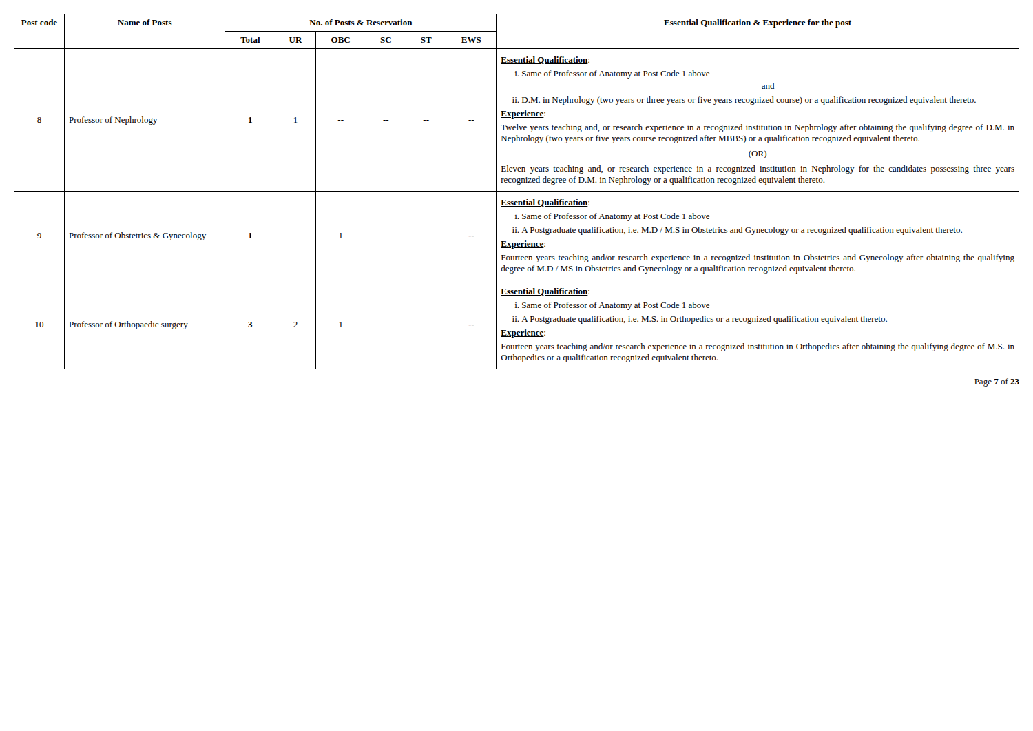| Post code | Name of Posts | No. of Posts & Reservation | Essential Qualification & Experience for the post |
| --- | --- | --- | --- |
| Total | UR | OBC | SC | ST | EWS |
| 8 | Professor of Nephrology | 1 | 1 | -- | -- | -- | -- | Essential Qualification : Same of Professor of Anatomy at Post Code 1 above and D.M. in Nephrology (two years or three years or five years recognized course) or a qualification recognized equivalent thereto. Experience : Twelve years teaching and, or research experience in a recognized institution in Nephrology after obtaining the qualifying degree of D.M. in Nephrology (two years or five years course recognized after MBBS) or a qualification recognized equivalent thereto. (OR) Eleven years teaching and, or research experience in a recognized institution in Nephrology for the candidates possessing three years recognized degree of D.M. in Nephrology or a qualification recognized equivalent thereto. |
| 9 | Professor of Obstetrics & Gynecology | 1 | -- | 1 | -- | -- | -- | Essential Qualification : Same of Professor of Anatomy at Post Code 1 above A Postgraduate qualification, i.e. M.D / M.S in Obstetrics and Gynecology or a recognized qualification equivalent thereto. Experience : Fourteen years teaching and/or research experience in a recognized institution in Obstetrics and Gynecology after obtaining the qualifying degree of M.D / MS in Obstetrics and Gynecology or a qualification recognized equivalent thereto. |
| 10 | Professor of Orthopaedic surgery | 3 | 2 | 1 | -- | -- | -- | Essential Qualification : Same of Professor of Anatomy at Post Code 1 above A Postgraduate qualification, i.e. M.S. in Orthopedics or a recognized qualification equivalent thereto. Experience : Fourteen years teaching and/or research experience in a recognized institution in Orthopedics after obtaining the qualifying degree of M.S. in Orthopedics or a qualification recognized equivalent thereto. |
Page 7 of 23